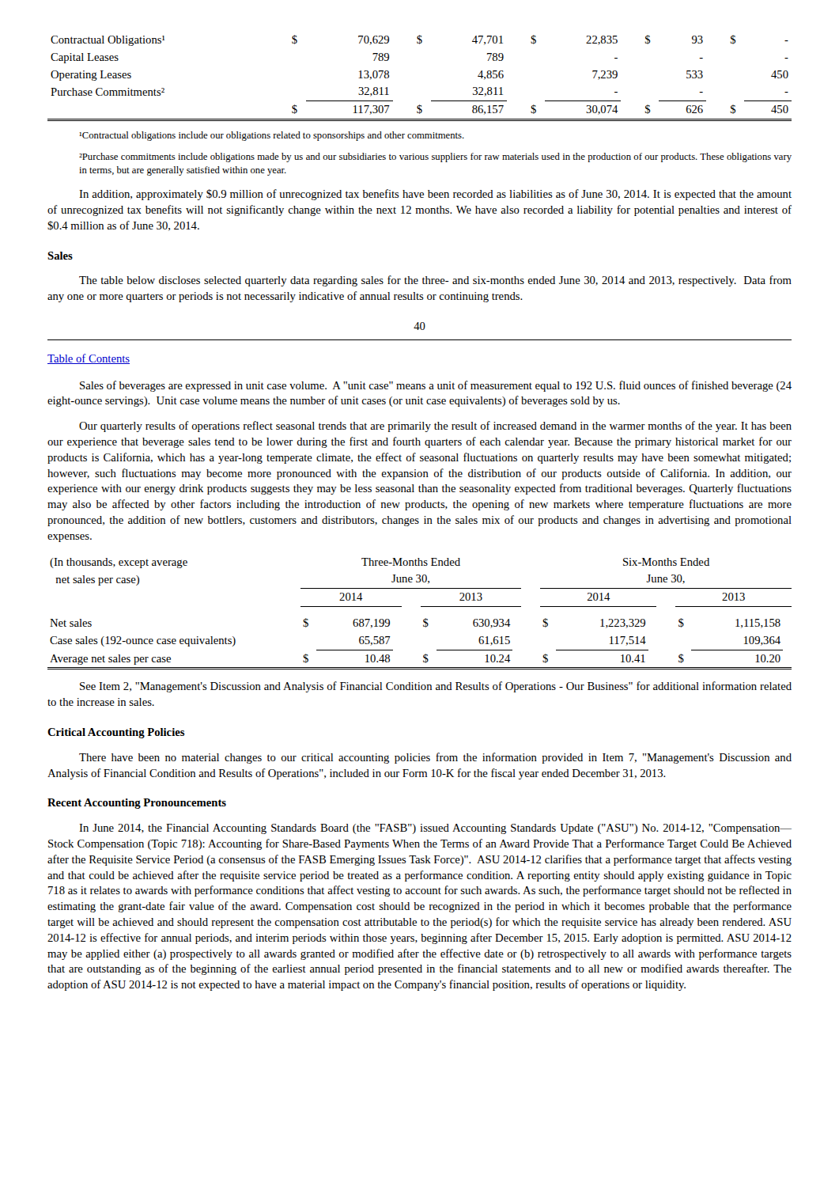| Contractual Obligations¹ | $ | 70,629 | | $ | 47,701 | | $ | 22,835 | | $ | 93 | | $ | - |
| Capital Leases | | 789 | | | 789 | | | - | | | - | | | - |
| Operating Leases | | 13,078 | | | 4,856 | | | 7,239 | | | 533 | | | 450 |
| Purchase Commitments² | | 32,811 | | | 32,811 | | | - | | | - | | | - |
| | $ | 117,307 | | $ | 86,157 | | $ | 30,074 | | $ | 626 | | $ | 450 |
¹Contractual obligations include our obligations related to sponsorships and other commitments.
²Purchase commitments include obligations made by us and our subsidiaries to various suppliers for raw materials used in the production of our products. These obligations vary in terms, but are generally satisfied within one year.
In addition, approximately $0.9 million of unrecognized tax benefits have been recorded as liabilities as of June 30, 2014. It is expected that the amount of unrecognized tax benefits will not significantly change within the next 12 months. We have also recorded a liability for potential penalties and interest of $0.4 million as of June 30, 2014.
Sales
The table below discloses selected quarterly data regarding sales for the three- and six-months ended June 30, 2014 and 2013, respectively. Data from any one or more quarters or periods is not necessarily indicative of annual results or continuing trends.
40
Table of Contents
Sales of beverages are expressed in unit case volume. A "unit case" means a unit of measurement equal to 192 U.S. fluid ounces of finished beverage (24 eight-ounce servings). Unit case volume means the number of unit cases (or unit case equivalents) of beverages sold by us.
Our quarterly results of operations reflect seasonal trends that are primarily the result of increased demand in the warmer months of the year. It has been our experience that beverage sales tend to be lower during the first and fourth quarters of each calendar year. Because the primary historical market for our products is California, which has a year-long temperate climate, the effect of seasonal fluctuations on quarterly results may have been somewhat mitigated; however, such fluctuations may become more pronounced with the expansion of the distribution of our products outside of California. In addition, our experience with our energy drink products suggests they may be less seasonal than the seasonality expected from traditional beverages. Quarterly fluctuations may also be affected by other factors including the introduction of new products, the opening of new markets where temperature fluctuations are more pronounced, the addition of new bottlers, customers and distributors, changes in the sales mix of our products and changes in advertising and promotional expenses.
| (In thousands, except average | Three-Months Ended | | Six-Months Ended |
| net sales per case) | June 30, | | June 30, |
| | 2014 | | 2013 | | 2014 | | 2013 |
| Net sales | $ | 687,199 | | | $ | 630,934 | | | $ | 1,223,329 | | | $ | 1,115,158 | |
| Case sales (192-ounce case equivalents) | | 65,587 | | | | 61,615 | | | | 117,514 | | | | 109,364 | |
| Average net sales per case | $ | 10.48 | | | $ | 10.24 | | | $ | 10.41 | | | $ | 10.20 | |
See Item 2, "Management's Discussion and Analysis of Financial Condition and Results of Operations - Our Business" for additional information related to the increase in sales.
Critical Accounting Policies
There have been no material changes to our critical accounting policies from the information provided in Item 7, "Management's Discussion and Analysis of Financial Condition and Results of Operations", included in our Form 10-K for the fiscal year ended December 31, 2013.
Recent Accounting Pronouncements
In June 2014, the Financial Accounting Standards Board (the "FASB") issued Accounting Standards Update ("ASU") No. 2014-12, "Compensation—Stock Compensation (Topic 718): Accounting for Share-Based Payments When the Terms of an Award Provide That a Performance Target Could Be Achieved after the Requisite Service Period (a consensus of the FASB Emerging Issues Task Force)". ASU 2014-12 clarifies that a performance target that affects vesting and that could be achieved after the requisite service period be treated as a performance condition. A reporting entity should apply existing guidance in Topic 718 as it relates to awards with performance conditions that affect vesting to account for such awards. As such, the performance target should not be reflected in estimating the grant-date fair value of the award. Compensation cost should be recognized in the period in which it becomes probable that the performance target will be achieved and should represent the compensation cost attributable to the period(s) for which the requisite service has already been rendered. ASU 2014-12 is effective for annual periods, and interim periods within those years, beginning after December 15, 2015. Early adoption is permitted. ASU 2014-12 may be applied either (a) prospectively to all awards granted or modified after the effective date or (b) retrospectively to all awards with performance targets that are outstanding as of the beginning of the earliest annual period presented in the financial statements and to all new or modified awards thereafter. The adoption of ASU 2014-12 is not expected to have a material impact on the Company's financial position, results of operations or liquidity.